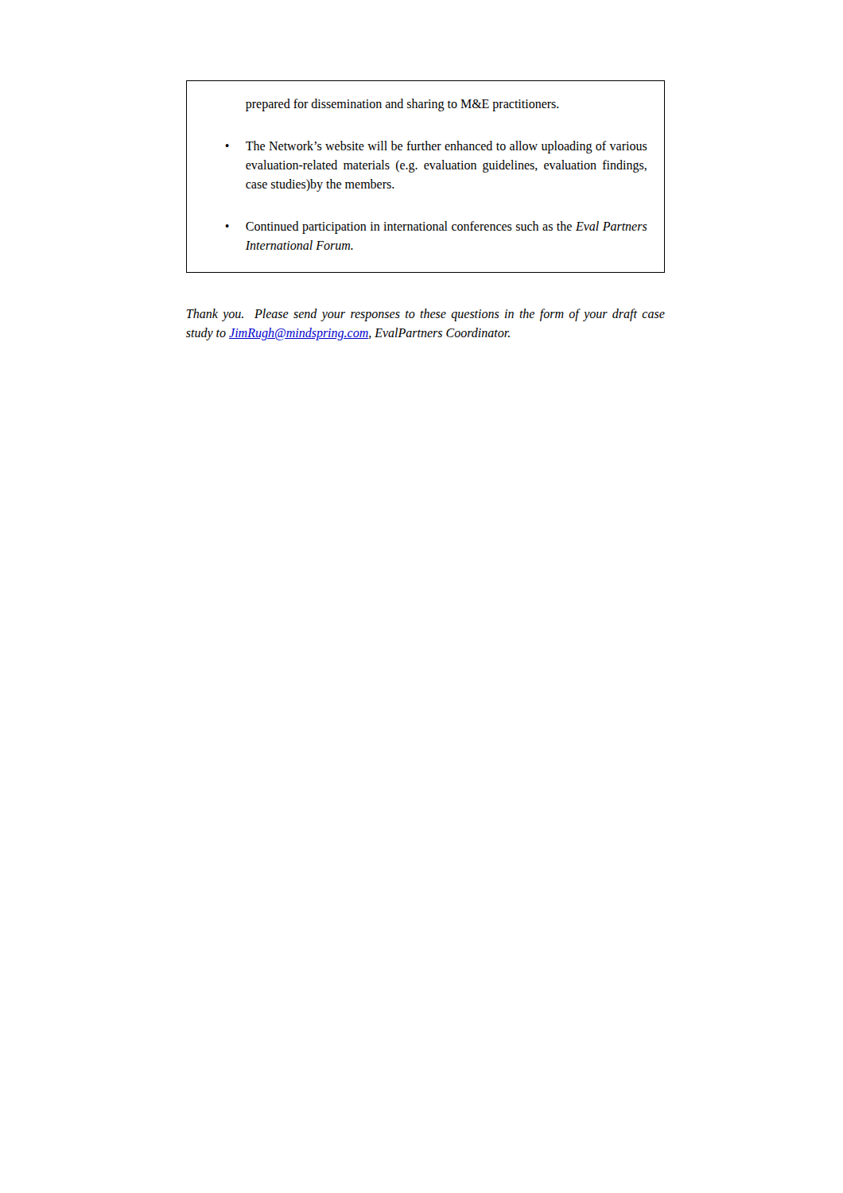prepared for dissemination and sharing to M&E practitioners.
The Network’s website will be further enhanced to allow uploading of various evaluation-related materials (e.g. evaluation guidelines, evaluation findings, case studies)by the members.
Continued participation in international conferences such as the Eval Partners International Forum.
Thank you. Please send your responses to these questions in the form of your draft case study to JimRugh@mindspring.com, EvalPartners Coordinator.